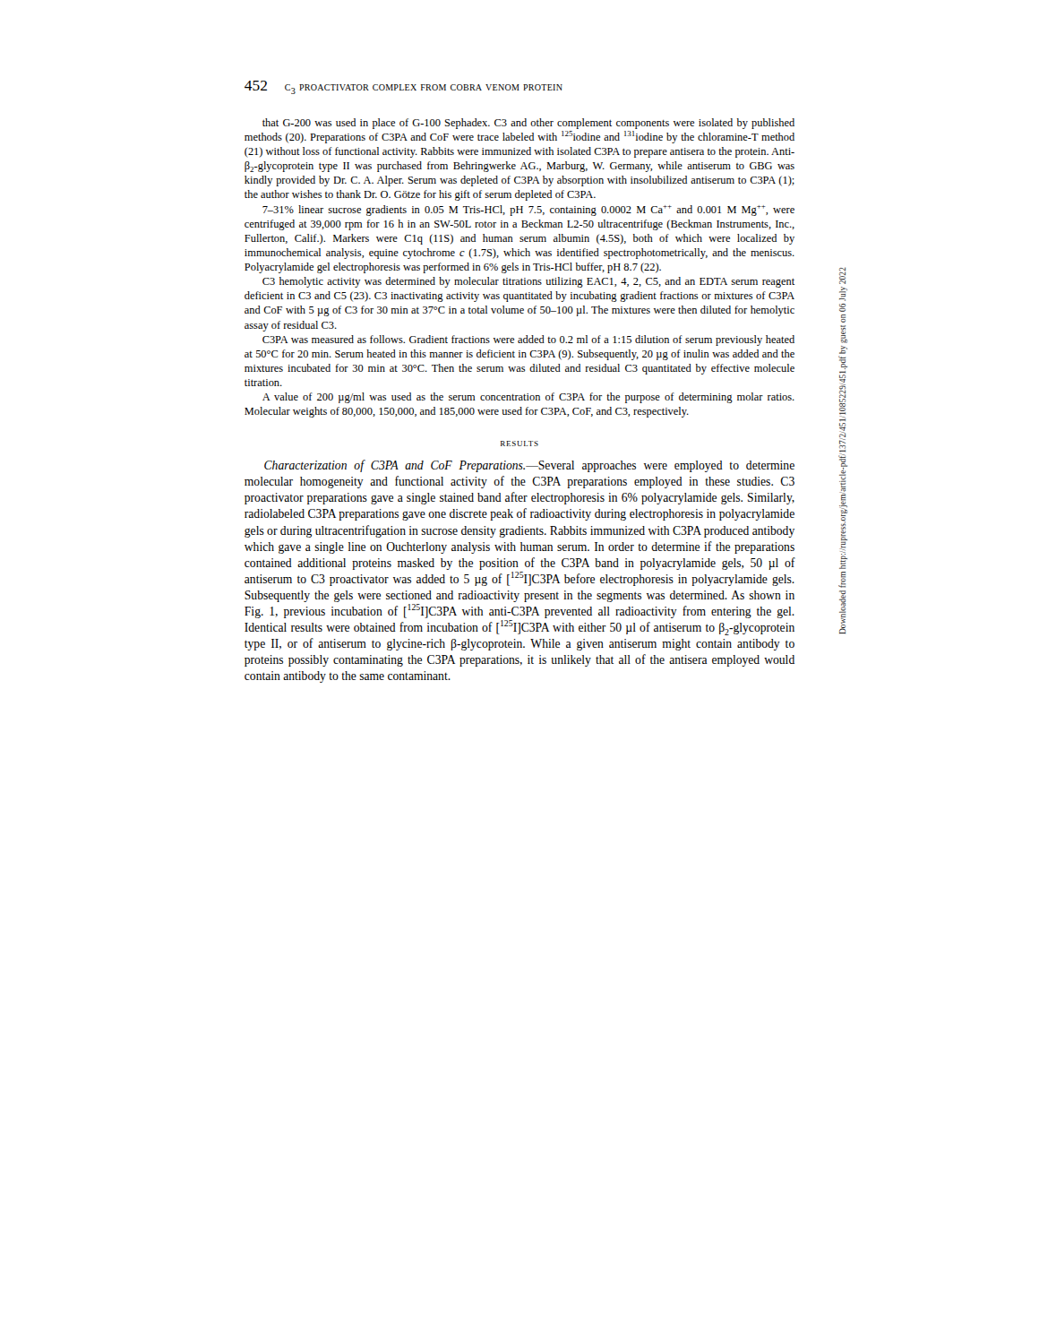452 C3 proactivator complex from cobra venom protein
that G-200 was used in place of G-100 Sephadex. C3 and other complement components were isolated by published methods (20). Preparations of C3PA and CoF were trace labeled with 125iodine and 131iodine by the chloramine-T method (21) without loss of functional activity. Rabbits were immunized with isolated C3PA to prepare antisera to the protein. Anti-β2-glycoprotein type II was purchased from Behringwerke AG., Marburg, W. Germany, while antiserum to GBG was kindly provided by Dr. C. A. Alper. Serum was depleted of C3PA by absorption with insolubilized antiserum to C3PA (1); the author wishes to thank Dr. O. Götze for his gift of serum depleted of C3PA.
7–31% linear sucrose gradients in 0.05 M Tris-HCl, pH 7.5, containing 0.0002 M Ca++ and 0.001 M Mg++, were centrifuged at 39,000 rpm for 16 h in an SW-50L rotor in a Beckman L2-50 ultracentrifuge (Beckman Instruments, Inc., Fullerton, Calif.). Markers were C1q (11S) and human serum albumin (4.5S), both of which were localized by immunochemical analysis, equine cytochrome c (1.7S), which was identified spectrophotometrically, and the meniscus. Polyacrylamide gel electrophoresis was performed in 6% gels in Tris-HCl buffer, pH 8.7 (22).
C3 hemolytic activity was determined by molecular titrations utilizing EAC1, 4, 2, C5, and an EDTA serum reagent deficient in C3 and C5 (23). C3 inactivating activity was quantitated by incubating gradient fractions or mixtures of C3PA and CoF with 5 µg of C3 for 30 min at 37°C in a total volume of 50–100 µl. The mixtures were then diluted for hemolytic assay of residual C3.
C3PA was measured as follows. Gradient fractions were added to 0.2 ml of a 1:15 dilution of serum previously heated at 50°C for 20 min. Serum heated in this manner is deficient in C3PA (9). Subsequently, 20 µg of inulin was added and the mixtures incubated for 30 min at 30°C. Then the serum was diluted and residual C3 quantitated by effective molecule titration.
A value of 200 µg/ml was used as the serum concentration of C3PA for the purpose of determining molar ratios. Molecular weights of 80,000, 150,000, and 185,000 were used for C3PA, CoF, and C3, respectively.
Results
Characterization of C3PA and CoF Preparations.—Several approaches were employed to determine molecular homogeneity and functional activity of the C3PA preparations employed in these studies. C3 proactivator preparations gave a single stained band after electrophoresis in 6% polyacrylamide gels. Similarly, radiolabeled C3PA preparations gave one discrete peak of radioactivity during electrophoresis in polyacrylamide gels or during ultracentrifugation in sucrose density gradients. Rabbits immunized with C3PA produced antibody which gave a single line on Ouchterlony analysis with human serum. In order to determine if the preparations contained additional proteins masked by the position of the C3PA band in polyacrylamide gels, 50 µl of antiserum to C3 proactivator was added to 5 µg of [125I]C3PA before electrophoresis in polyacrylamide gels. Subsequently the gels were sectioned and radioactivity present in the segments was determined. As shown in Fig. 1, previous incubation of [125I]C3PA with anti-C3PA prevented all radioactivity from entering the gel. Identical results were obtained from incubation of [125I]C3PA with either 50 µl of antiserum to β2-glycoprotein type II, or of antiserum to glycine-rich β-glycoprotein. While a given antiserum might contain antibody to proteins possibly contaminating the C3PA preparations, it is unlikely that all of the antisera employed would contain antibody to the same contaminant.
Downloaded from http://rupress.org/jem/article-pdf/137/2/451/1085229/451.pdf by guest on 06 July 2022